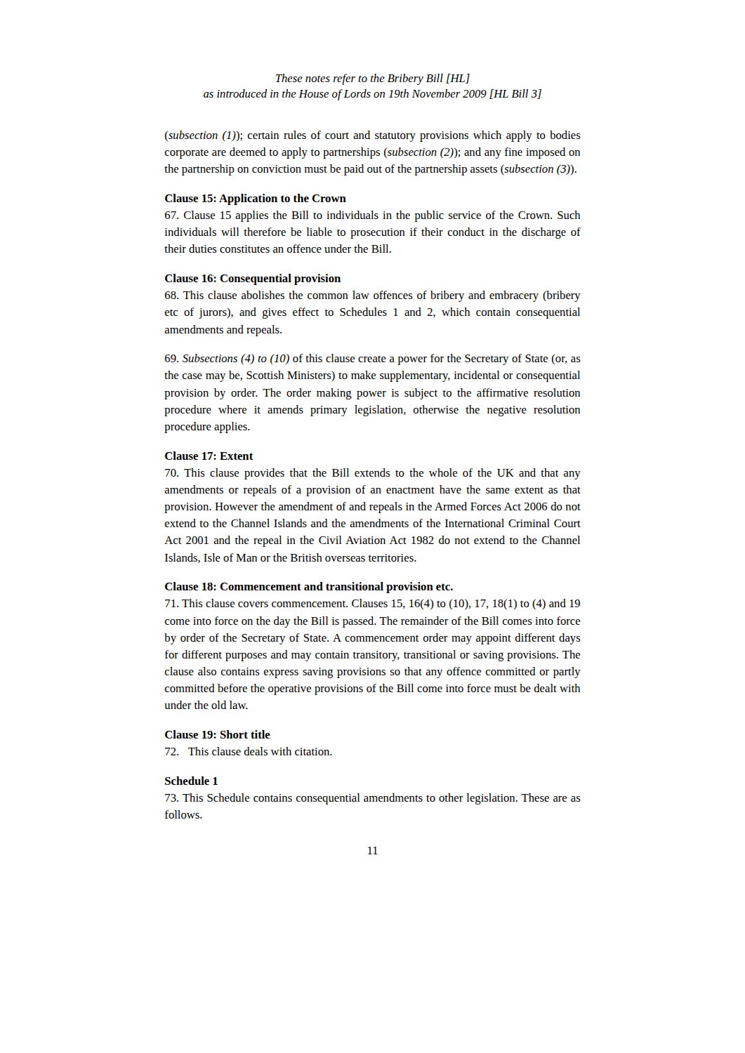These notes refer to the Bribery Bill [HL]
as introduced in the House of Lords on 19th November 2009 [HL Bill 3]
(subsection (1)); certain rules of court and statutory provisions which apply to bodies corporate are deemed to apply to partnerships (subsection (2)); and any fine imposed on the partnership on conviction must be paid out of the partnership assets (subsection (3)).
Clause 15: Application to the Crown
67. Clause 15 applies the Bill to individuals in the public service of the Crown. Such individuals will therefore be liable to prosecution if their conduct in the discharge of their duties constitutes an offence under the Bill.
Clause 16: Consequential provision
68. This clause abolishes the common law offences of bribery and embracery (bribery etc of jurors), and gives effect to Schedules 1 and 2, which contain consequential amendments and repeals.
69. Subsections (4) to (10) of this clause create a power for the Secretary of State (or, as the case may be, Scottish Ministers) to make supplementary, incidental or consequential provision by order. The order making power is subject to the affirmative resolution procedure where it amends primary legislation, otherwise the negative resolution procedure applies.
Clause 17: Extent
70. This clause provides that the Bill extends to the whole of the UK and that any amendments or repeals of a provision of an enactment have the same extent as that provision. However the amendment of and repeals in the Armed Forces Act 2006 do not extend to the Channel Islands and the amendments of the International Criminal Court Act 2001 and the repeal in the Civil Aviation Act 1982 do not extend to the Channel Islands, Isle of Man or the British overseas territories.
Clause 18: Commencement and transitional provision etc.
71. This clause covers commencement. Clauses 15, 16(4) to (10), 17, 18(1) to (4) and 19 come into force on the day the Bill is passed. The remainder of the Bill comes into force by order of the Secretary of State. A commencement order may appoint different days for different purposes and may contain transitory, transitional or saving provisions. The clause also contains express saving provisions so that any offence committed or partly committed before the operative provisions of the Bill come into force must be dealt with under the old law.
Clause 19: Short title
72. This clause deals with citation.
Schedule 1
73. This Schedule contains consequential amendments to other legislation. These are as follows.
11